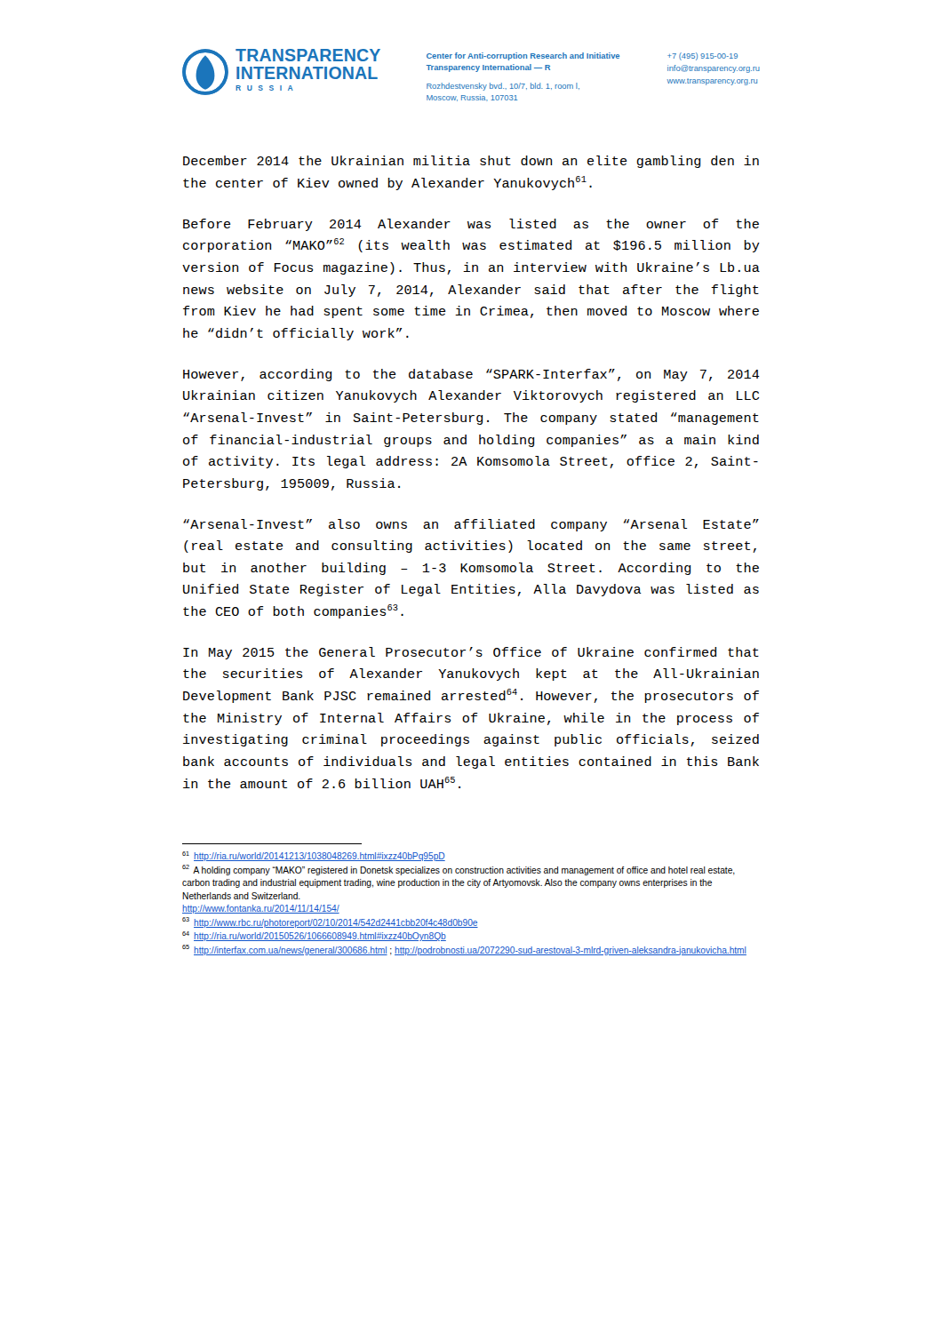TRANSPARENCY INTERNATIONAL RUSSIA
Center for Anti-corruption Research and Initiative
Transparency International — R Rozhdestvensky bvd., 10/7, bld. 1, room l,
Moscow, Russia, 107031
+7 (495) 915-00-19
info@transparency.org.ru
www.transparency.org.ru
December 2014 the Ukrainian militia shut down an elite gambling den in the center of Kiev owned by Alexander Yanukovych61.
Before February 2014 Alexander was listed as the owner of the corporation “MAKO”62 (its wealth was estimated at $196.5 million by version of Focus magazine). Thus, in an interview with Ukraine’s Lb.ua news website on July 7, 2014, Alexander said that after the flight from Kiev he had spent some time in Crimea, then moved to Moscow where he “didn’t officially work”.
However, according to the database “SPARK-Interfax”, on May 7, 2014 Ukrainian citizen Yanukovych Alexander Viktorovych registered an LLC “Arsenal-Invest” in Saint-Petersburg. The company stated “management of financial-industrial groups and holding companies” as a main kind of activity. Its legal address: 2A Komsomola Street, office 2, Saint-Petersburg, 195009, Russia.
“Arsenal-Invest” also owns an affiliated company “Arsenal Estate” (real estate and consulting activities) located on the same street, but in another building – 1-3 Komsomola Street. According to the Unified State Register of Legal Entities, Alla Davydova was listed as the CEO of both companies63.
In May 2015 the General Prosecutor’s Office of Ukraine confirmed that the securities of Alexander Yanukovych kept at the All-Ukrainian Development Bank PJSC remained arrested64. However, the prosecutors of the Ministry of Internal Affairs of Ukraine, while in the process of investigating criminal proceedings against public officials, seized bank accounts of individuals and legal entities contained in this Bank in the amount of 2.6 billion UAH65.
61 http://ria.ru/world/20141213/1038048269.html#ixzz40bPq95pD
62 A holding company “MAKO” registered in Donetsk specializes on construction activities and management of office and hotel real estate, carbon trading and industrial equipment trading, wine production in the city of Artyomovsk. Also the company owns enterprises in the Netherlands and Switzerland.
http://www.fontanka.ru/2014/11/14/154/
63 http://www.rbc.ru/photoreport/02/10/2014/542d2441cbb20f4c48d0b90e
64 http://ria.ru/world/20150526/1066608949.html#ixzz40bOyn8Qb
65 http://interfax.com.ua/news/general/300686.html ; http://podrobnosti.ua/2072290-sud-arestoval-3-mlrd-griven-aleksandra-janukovicha.html